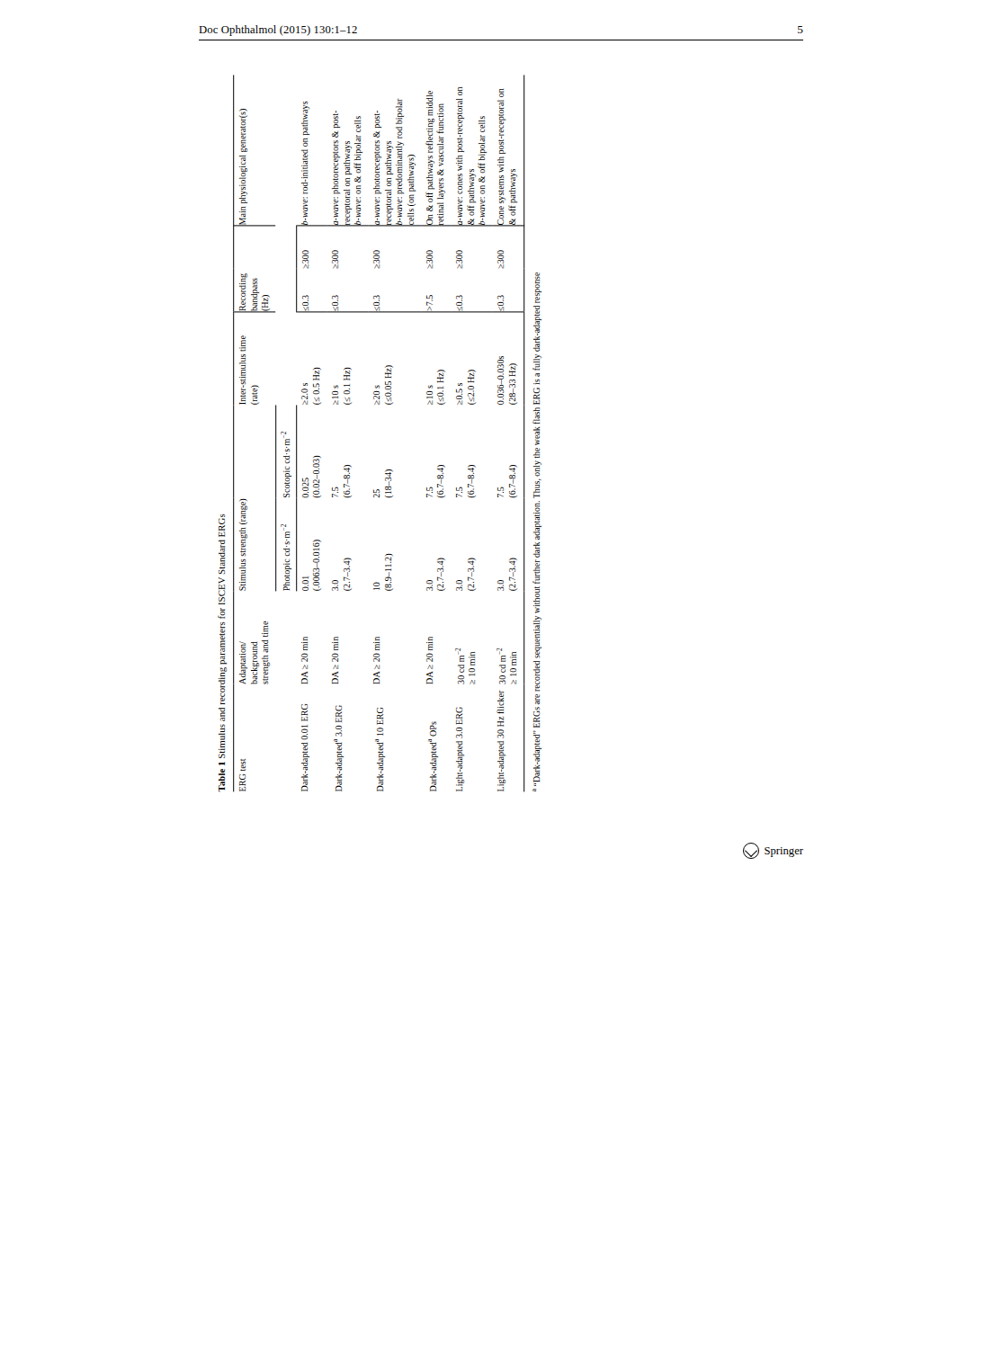Doc Ophthalmol (2015) 130:1–12 5
Table 1 Stimulus and recording parameters for ISCEV Standard ERGs
| ERG test | Adaptation/ background strength and time | Stimulus strength (range) | Inter-stimulus time (rate) | Recording bandpass (Hz) | Main physiological generator(s) |
| --- | --- | --- | --- | --- | --- |
| Photopic cd·s·m −2 | Scotopic cd·s·m −2 | | |
| Dark-adapted 0.01 ERG | DA ≥ 20 min | 0.01 (.0063–0.016) | 0.025 (0.02–0.03) | ≥2.0 s (≤ 0.5 Hz) | ≤0.3 | ≥300 | b-wave : rod-initiated on pathways |
| Dark-adapted a 3.0 ERG | DA ≥ 20 min | 3.0 (2.7–3.4) | 7.5 (6.7–8.4) | ≥10 s (≤ 0.1 Hz) | ≤0.3 | ≥300 | a-wave : photoreceptors & post-receptoral on pathways b-wave : on & off bipolar cells |
| Dark-adapted a 10 ERG | DA ≥ 20 min | 10 (8.9–11.2) | 25 (18–34) | ≥20 s (≤0.05 Hz) | ≤0.3 | ≥300 | a-wave : photoreceptors & post-receptoral on pathways b-wave : predominantly rod bipolar cells (on pathways) |
| Dark-adapted a OPs | DA ≥ 20 min | 3.0 (2.7–3.4) | 7.5 (6.7–8.4) | ≥10 s (≤0.1 Hz) | >7.5 | ≥300 | On & off pathways reflecting middle retinal layers & vascular function |
| Light-adapted 3.0 ERG | 30 cd m −2 ≥ 10 min | 3.0 (2.7–3.4) | 7.5 (6.7–8.4) | ≥0.5 s (≤2.0 Hz) | ≤0.3 | ≥300 | a-wave : cones with post-receptoral on & off pathways b-wave : on & off bipolar cells |
| Light-adapted 30 Hz flicker | 30 cd m −2 ≥ 10 min | 3.0 (2.7–3.4) | 7.5 (6.7–8.4) | 0.036–0.030s (28–33 Hz) | ≤0.3 | ≥300 | Cone systems with post-receptoral on & off pathways |
a “Dark-adapted” ERGs are recorded sequentially without further dark adaptation. Thus, only the weak flash ERG is a fully dark-adapted response
Springer